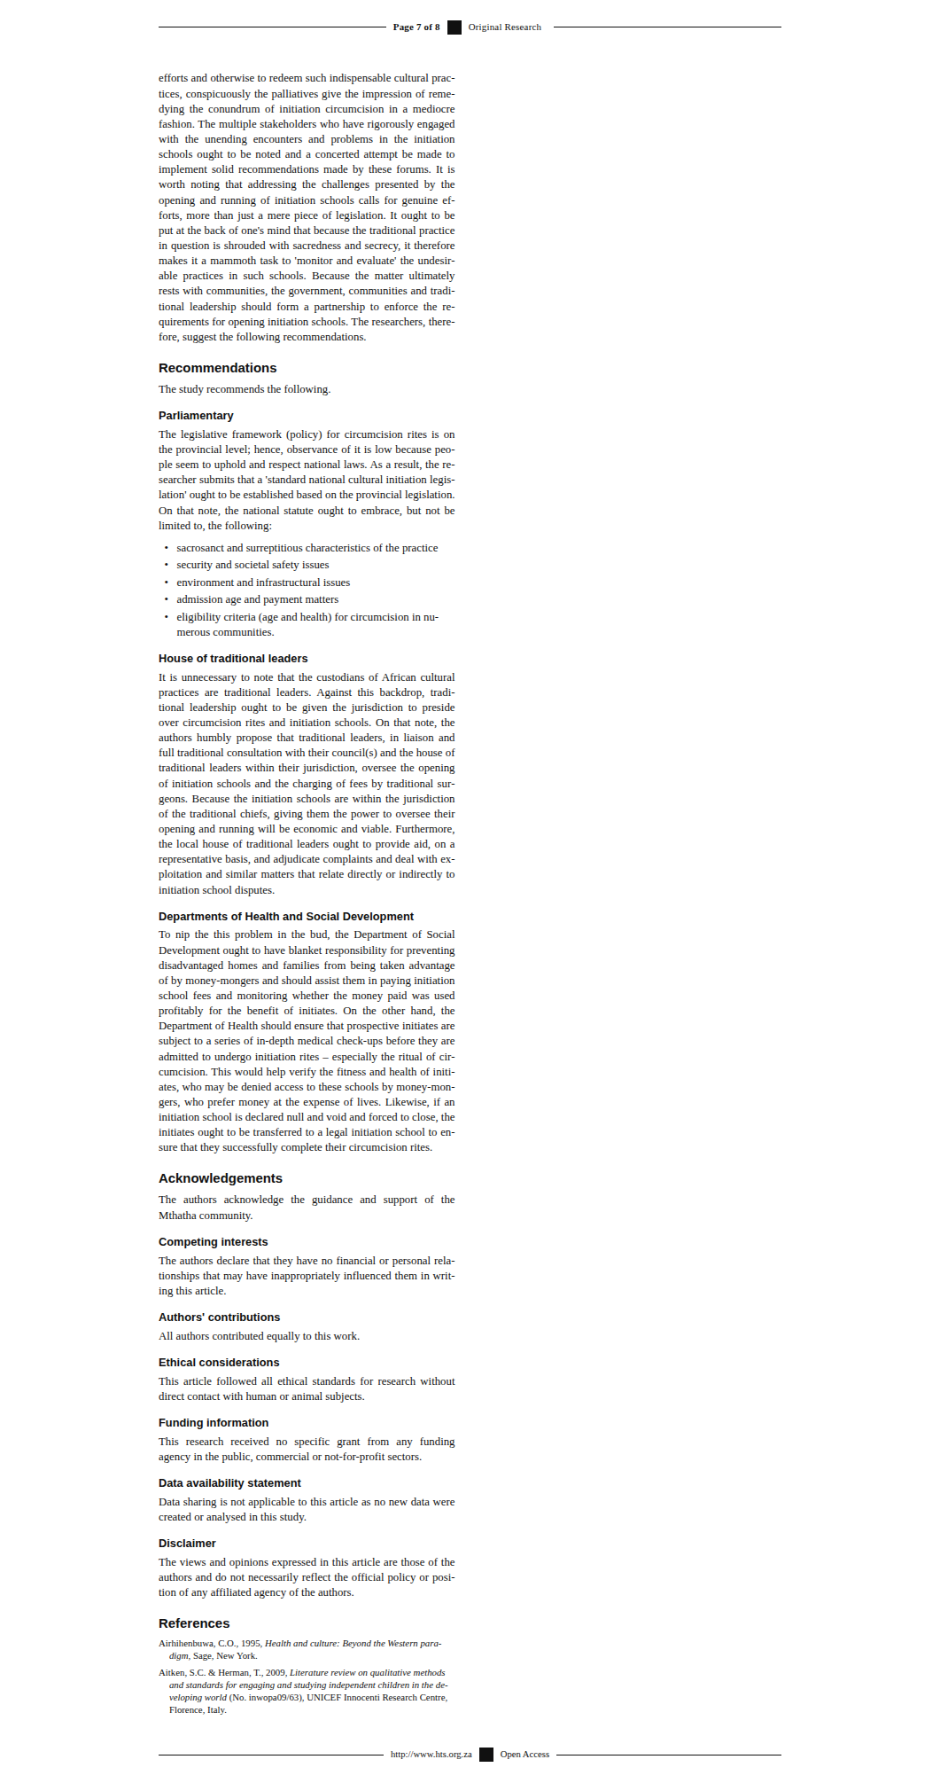Page 7 of 8 Original Research
efforts and otherwise to redeem such indispensable cultural practices, conspicuously the palliatives give the impression of remedying the conundrum of initiation circumcision in a mediocre fashion. The multiple stakeholders who have rigorously engaged with the unending encounters and problems in the initiation schools ought to be noted and a concerted attempt be made to implement solid recommendations made by these forums. It is worth noting that addressing the challenges presented by the opening and running of initiation schools calls for genuine efforts, more than just a mere piece of legislation. It ought to be put at the back of one's mind that because the traditional practice in question is shrouded with sacredness and secrecy, it therefore makes it a mammoth task to 'monitor and evaluate' the undesirable practices in such schools. Because the matter ultimately rests with communities, the government, communities and traditional leadership should form a partnership to enforce the requirements for opening initiation schools. The researchers, therefore, suggest the following recommendations.
Recommendations
The study recommends the following.
Parliamentary
The legislative framework (policy) for circumcision rites is on the provincial level; hence, observance of it is low because people seem to uphold and respect national laws. As a result, the researcher submits that a 'standard national cultural initiation legislation' ought to be established based on the provincial legislation. On that note, the national statute ought to embrace, but not be limited to, the following:
sacrosanct and surreptitious characteristics of the practice
security and societal safety issues
environment and infrastructural issues
admission age and payment matters
eligibility criteria (age and health) for circumcision in numerous communities.
House of traditional leaders
It is unnecessary to note that the custodians of African cultural practices are traditional leaders. Against this backdrop, traditional leadership ought to be given the jurisdiction to preside over circumcision rites and initiation schools. On that note, the authors humbly propose that traditional leaders, in liaison and full traditional consultation with their council(s) and the house of traditional leaders within their jurisdiction, oversee the opening of initiation schools and the charging of fees by traditional surgeons. Because the initiation schools are within the jurisdiction of the traditional chiefs, giving them the power to oversee their opening and running will be economic and viable. Furthermore, the local house of traditional leaders ought to provide aid, on a representative basis, and adjudicate complaints and deal with exploitation and similar matters that relate directly or indirectly to initiation school disputes.
Departments of Health and Social Development
To nip the this problem in the bud, the Department of Social Development ought to have blanket responsibility for preventing disadvantaged homes and families from being taken advantage of by money-mongers and should assist them in paying initiation school fees and monitoring whether the money paid was used profitably for the benefit of initiates. On the other hand, the Department of Health should ensure that prospective initiates are subject to a series of in-depth medical check-ups before they are admitted to undergo initiation rites – especially the ritual of circumcision. This would help verify the fitness and health of initiates, who may be denied access to these schools by money-mongers, who prefer money at the expense of lives. Likewise, if an initiation school is declared null and void and forced to close, the initiates ought to be transferred to a legal initiation school to ensure that they successfully complete their circumcision rites.
Acknowledgements
The authors acknowledge the guidance and support of the Mthatha community.
Competing interests
The authors declare that they have no financial or personal relationships that may have inappropriately influenced them in writing this article.
Authors' contributions
All authors contributed equally to this work.
Ethical considerations
This article followed all ethical standards for research without direct contact with human or animal subjects.
Funding information
This research received no specific grant from any funding agency in the public, commercial or not-for-profit sectors.
Data availability statement
Data sharing is not applicable to this article as no new data were created or analysed in this study.
Disclaimer
The views and opinions expressed in this article are those of the authors and do not necessarily reflect the official policy or position of any affiliated agency of the authors.
References
Airhihenbuwa, C.O., 1995, Health and culture: Beyond the Western paradigm, Sage, New York.
Aitken, S.C. & Herman, T., 2009, Literature review on qualitative methods and standards for engaging and studying independent children in the developing world (No. inwopa09/63), UNICEF Innocenti Research Centre, Florence, Italy.
http://www.hts.org.za Open Access